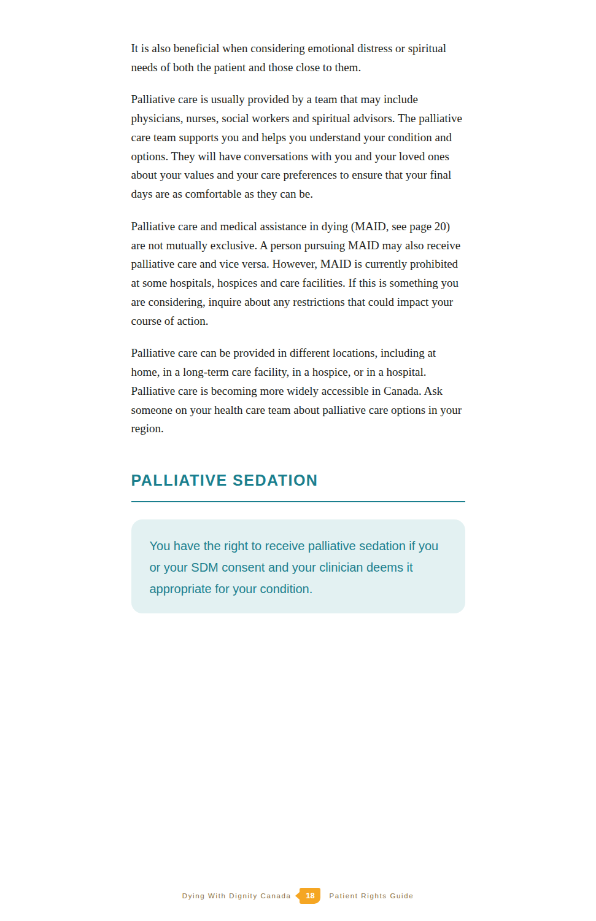It is also beneficial when considering emotional distress or spiritual needs of both the patient and those close to them.
Palliative care is usually provided by a team that may include physicians, nurses, social workers and spiritual advisors. The palliative care team supports you and helps you understand your condition and options. They will have conversations with you and your loved ones about your values and your care preferences to ensure that your final days are as comfortable as they can be.
Palliative care and medical assistance in dying (MAID, see page 20) are not mutually exclusive. A person pursuing MAID may also receive palliative care and vice versa. However, MAID is currently prohibited at some hospitals, hospices and care facilities. If this is something you are considering, inquire about any restrictions that could impact your course of action.
Palliative care can be provided in different locations, including at home, in a long-term care facility, in a hospice, or in a hospital. Palliative care is becoming more widely accessible in Canada. Ask someone on your health care team about palliative care options in your region.
Palliative Sedation
You have the right to receive palliative sedation if you or your SDM consent and your clinician deems it appropriate for your condition.
Dying With Dignity Canada 18 Patient Rights Guide